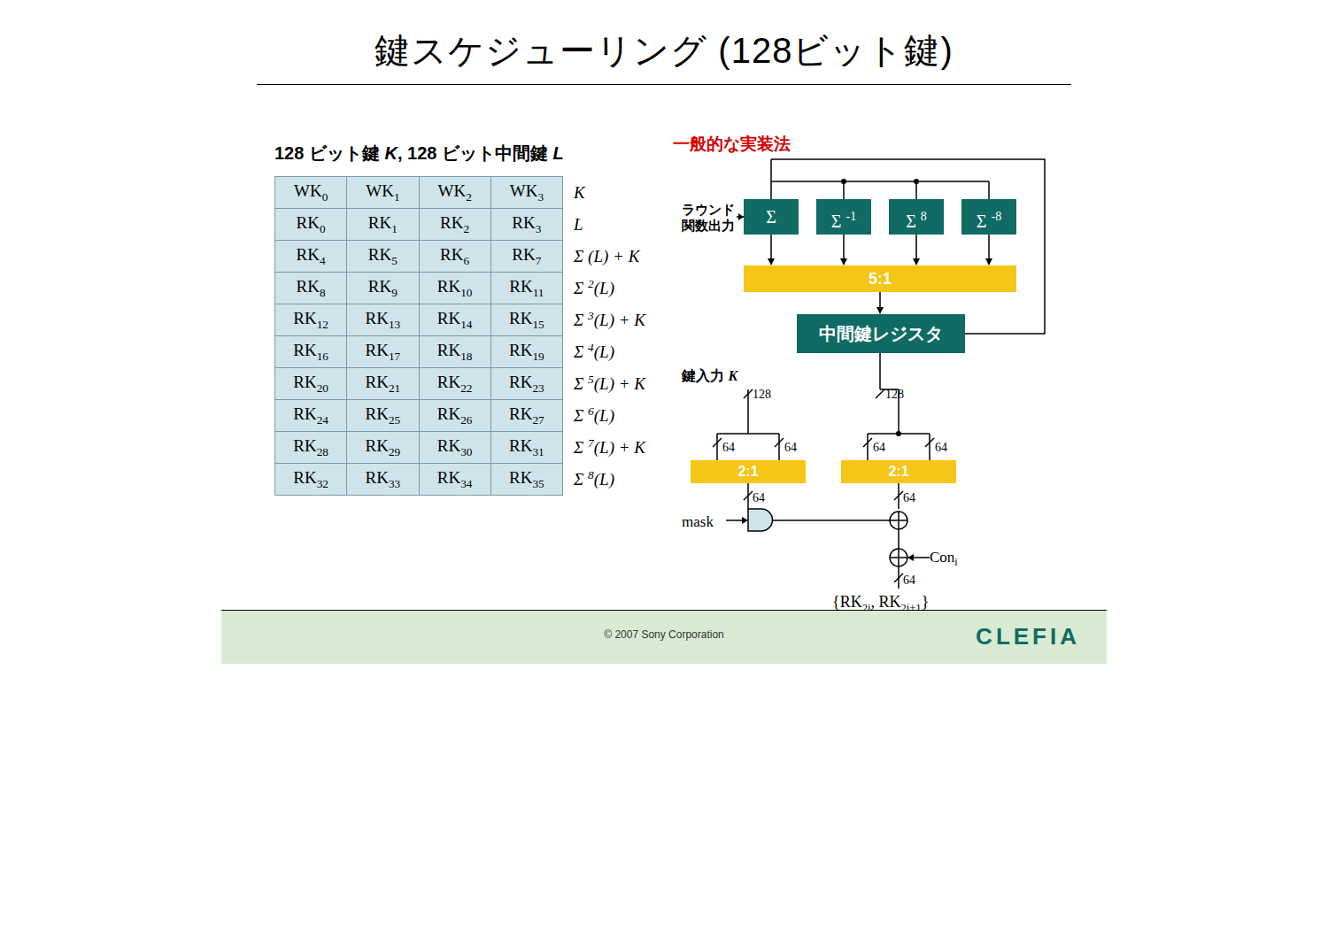鍵スケジューリング (128ビット鍵)
128 ビット鍵 K, 128 ビット中間鍵 L
| WK 0 | WK 1 | WK 2 | WK 3 | K |
| RK 0 | RK 1 | RK 2 | RK 3 | L |
| RK 4 | RK 5 | RK 6 | RK 7 | Σ ( L ) + K |
| RK 8 | RK 9 | RK 10 | RK 11 | Σ 2 ( L ) |
| RK 12 | RK 13 | RK 14 | RK 15 | Σ 3 ( L ) + K |
| RK 16 | RK 17 | RK 18 | RK 19 | Σ 4 ( L ) |
| RK 20 | RK 21 | RK 22 | RK 23 | Σ 5 ( L ) + K |
| RK 24 | RK 25 | RK 26 | RK 27 | Σ 6 ( L ) |
| RK 28 | RK 29 | RK 30 | RK 31 | Σ 7 ( L ) + K |
| RK 32 | RK 33 | RK 34 | RK 35 | Σ 8 ( L ) |
一般的な実装法
ラウンド
関数出力
Σ
Σ -1
Σ 8
Σ -8
5:1
中間鍵レジスタ
鍵入力 K
2:1
2:1
mask
Coni
{RK2i, RK2i+1}
128
64
64
128
64
64
64
64
64
© 2007 Sony Corporation
CLEFIA